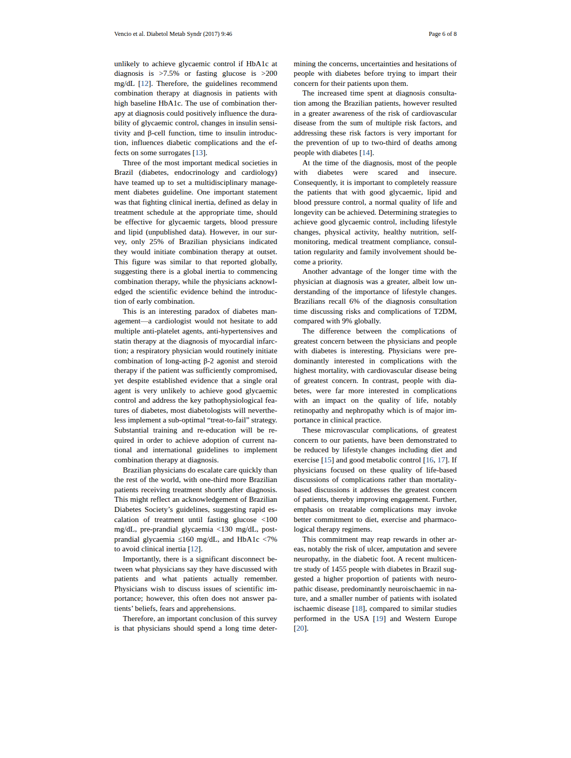Vencio et al. Diabetol Metab Syndr (2017) 9:46 Page 6 of 8
unlikely to achieve glycaemic control if HbA1c at diagnosis is >7.5% or fasting glucose is >200 mg/dL [12]. Therefore, the guidelines recommend combination therapy at diagnosis in patients with high baseline HbA1c. The use of combination therapy at diagnosis could positively influence the durability of glycaemic control, changes in insulin sensitivity and β-cell function, time to insulin introduction, influences diabetic complications and the effects on some surrogates [13].
Three of the most important medical societies in Brazil (diabetes, endocrinology and cardiology) have teamed up to set a multidisciplinary management diabetes guideline. One important statement was that fighting clinical inertia, defined as delay in treatment schedule at the appropriate time, should be effective for glycaemic targets, blood pressure and lipid (unpublished data). However, in our survey, only 25% of Brazilian physicians indicated they would initiate combination therapy at outset. This figure was similar to that reported globally, suggesting there is a global inertia to commencing combination therapy, while the physicians acknowledged the scientific evidence behind the introduction of early combination.
This is an interesting paradox of diabetes management—a cardiologist would not hesitate to add multiple anti-platelet agents, anti-hypertensives and statin therapy at the diagnosis of myocardial infarction; a respiratory physician would routinely initiate combination of long-acting β-2 agonist and steroid therapy if the patient was sufficiently compromised, yet despite established evidence that a single oral agent is very unlikely to achieve good glycaemic control and address the key pathophysiological features of diabetes, most diabetologists will nevertheless implement a sub-optimal “treat-to-fail” strategy. Substantial training and re-education will be required in order to achieve adoption of current national and international guidelines to implement combination therapy at diagnosis.
Brazilian physicians do escalate care quickly than the rest of the world, with one-third more Brazilian patients receiving treatment shortly after diagnosis. This might reflect an acknowledgement of Brazilian Diabetes Society’s guidelines, suggesting rapid escalation of treatment until fasting glucose <100 mg/dL, pre-prandial glycaemia <130 mg/dL, postprandial glycaemia ≤160 mg/dL, and HbA1c <7% to avoid clinical inertia [12].
Importantly, there is a significant disconnect between what physicians say they have discussed with patients and what patients actually remember. Physicians wish to discuss issues of scientific importance; however, this often does not answer patients’ beliefs, fears and apprehensions.
Therefore, an important conclusion of this survey is that physicians should spend a long time determining the concerns, uncertainties and hesitations of people with diabetes before trying to impart their concern for their patients upon them.
The increased time spent at diagnosis consultation among the Brazilian patients, however resulted in a greater awareness of the risk of cardiovascular disease from the sum of multiple risk factors, and addressing these risk factors is very important for the prevention of up to two-third of deaths among people with diabetes [14].
At the time of the diagnosis, most of the people with diabetes were scared and insecure. Consequently, it is important to completely reassure the patients that with good glycaemic, lipid and blood pressure control, a normal quality of life and longevity can be achieved. Determining strategies to achieve good glycaemic control, including lifestyle changes, physical activity, healthy nutrition, self-monitoring, medical treatment compliance, consultation regularity and family involvement should become a priority.
Another advantage of the longer time with the physician at diagnosis was a greater, albeit low understanding of the importance of lifestyle changes. Brazilians recall 6% of the diagnosis consultation time discussing risks and complications of T2DM, compared with 9% globally.
The difference between the complications of greatest concern between the physicians and people with diabetes is interesting. Physicians were predominantly interested in complications with the highest mortality, with cardiovascular disease being of greatest concern. In contrast, people with diabetes, were far more interested in complications with an impact on the quality of life, notably retinopathy and nephropathy which is of major importance in clinical practice.
These microvascular complications, of greatest concern to our patients, have been demonstrated to be reduced by lifestyle changes including diet and exercise [15] and good metabolic control [16, 17]. If physicians focused on these quality of life-based discussions of complications rather than mortality-based discussions it addresses the greatest concern of patients, thereby improving engagement. Further, emphasis on treatable complications may invoke better commitment to diet, exercise and pharmacological therapy regimens.
This commitment may reap rewards in other areas, notably the risk of ulcer, amputation and severe neuropathy, in the diabetic foot. A recent multicentre study of 1455 people with diabetes in Brazil suggested a higher proportion of patients with neuropathic disease, predominantly neuroischaemic in nature, and a smaller number of patients with isolated ischaemic disease [18], compared to similar studies performed in the USA [19] and Western Europe [20].